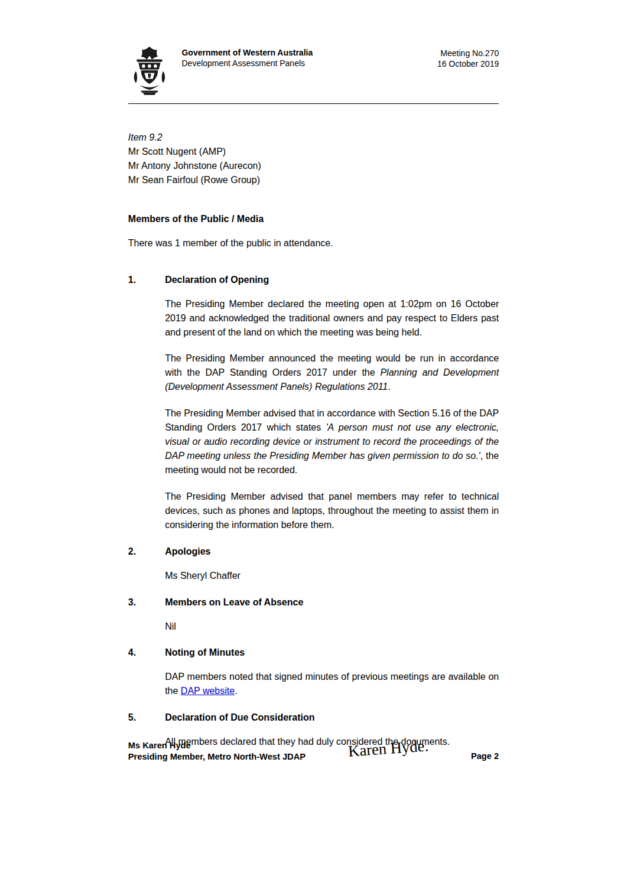Government of Western Australia
Development Assessment Panels
Meeting No.270
16 October 2019
Item 9.2
Mr Scott Nugent (AMP)
Mr Antony Johnstone (Aurecon)
Mr Sean Fairfoul (Rowe Group)
Members of the Public / Media
There was 1 member of the public in attendance.
1.
Declaration of Opening
The Presiding Member declared the meeting open at 1:02pm on 16 October 2019 and acknowledged the traditional owners and pay respect to Elders past and present of the land on which the meeting was being held.
The Presiding Member announced the meeting would be run in accordance with the DAP Standing Orders 2017 under the Planning and Development (Development Assessment Panels) Regulations 2011.
The Presiding Member advised that in accordance with Section 5.16 of the DAP Standing Orders 2017 which states 'A person must not use any electronic, visual or audio recording device or instrument to record the proceedings of the DAP meeting unless the Presiding Member has given permission to do so.', the meeting would not be recorded.
The Presiding Member advised that panel members may refer to technical devices, such as phones and laptops, throughout the meeting to assist them in considering the information before them.
2.
Apologies
Ms Sheryl Chaffer
3.
Members on Leave of Absence
Nil
4.
Noting of Minutes
DAP members noted that signed minutes of previous meetings are available on the DAP website.
5.
Declaration of Due Consideration
All members declared that they had duly considered the documents.
Ms Karen Hyde
Presiding Member, Metro North-West JDAP
Karen Hyde.
Page 2